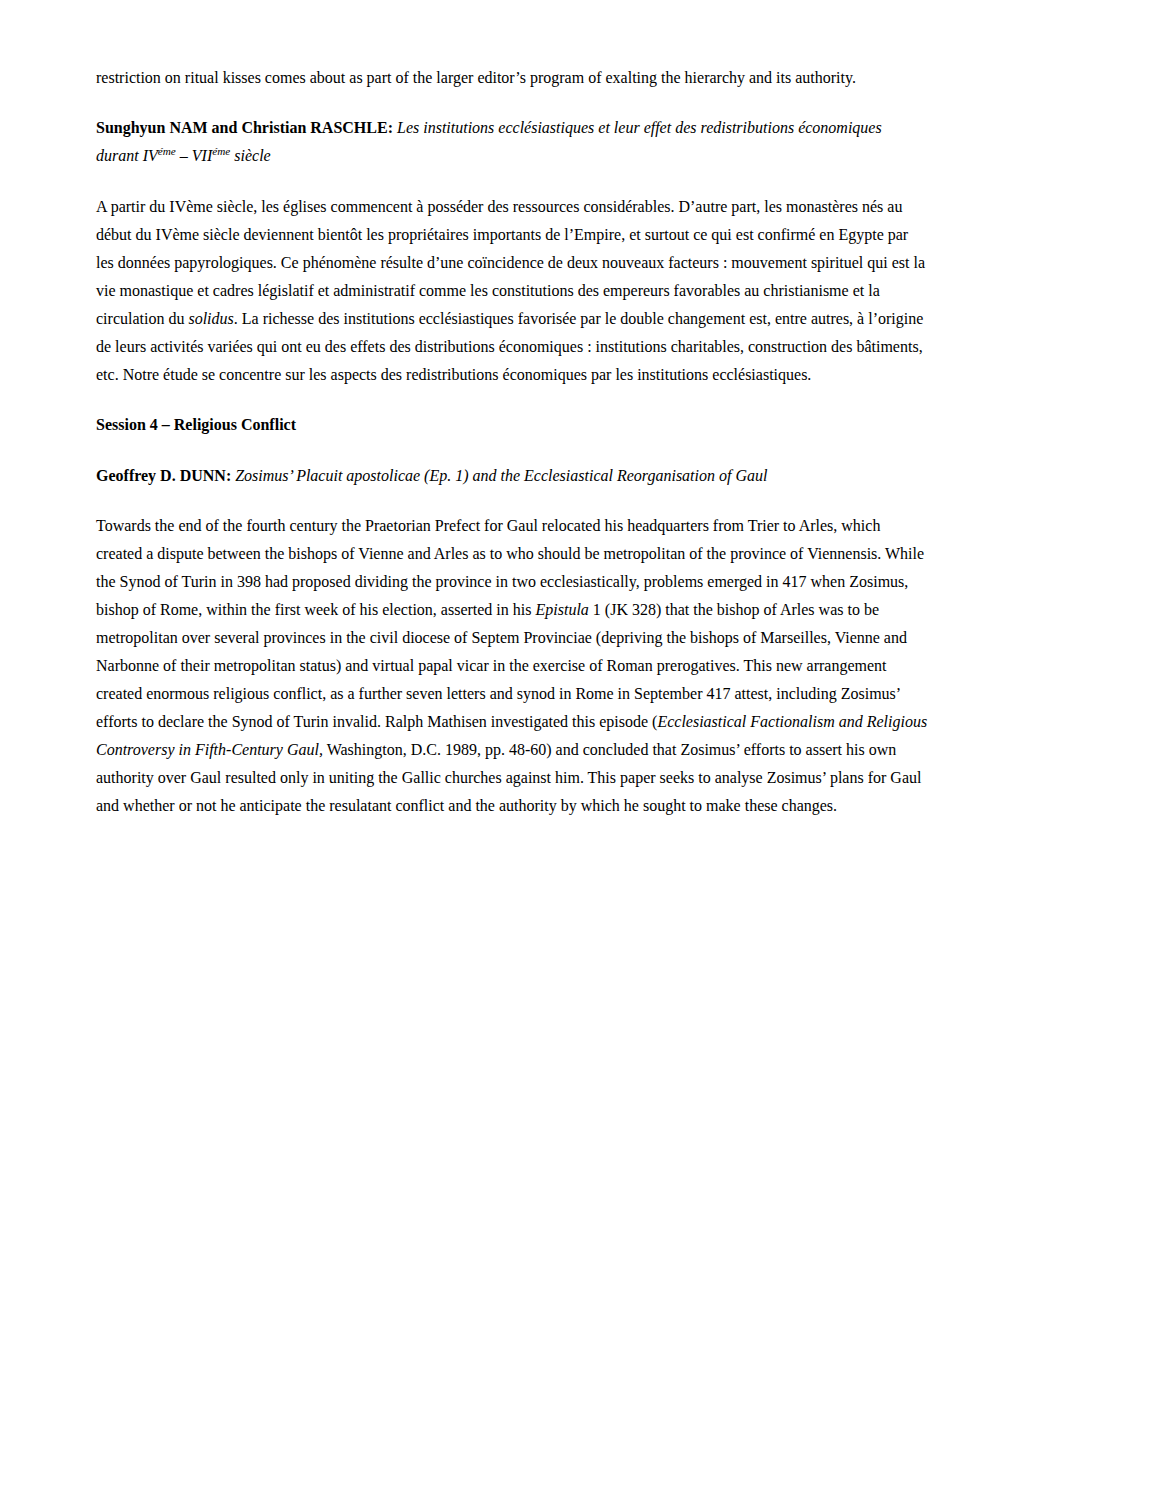restriction on ritual kisses comes about as part of the larger editor’s program of exalting the hierarchy and its authority.
Sunghyun NAM and Christian RASCHLE: Les institutions ecclésiastiques et leur effet des redistributions économiques durant IVéme – VIIéme siècle
A partir du IVème siècle, les églises commencent à posséder des ressources considérables. D’autre part, les monastères nés au début du IVème siècle deviennent bientôt les propriétaires importants de l’Empire, et surtout ce qui est confirmé en Egypte par les données papyrologiques. Ce phénomène résulte d’une coïncidence de deux nouveaux facteurs : mouvement spirituel qui est la vie monastique et cadres législatif et administratif comme les constitutions des empereurs favorables au christianisme et la circulation du solidus. La richesse des institutions ecclésiastiques favorisée par le double changement est, entre autres, à l’origine de leurs activités variées qui ont eu des effets des distributions économiques : institutions charitables, construction des bâtiments, etc. Notre étude se concentre sur les aspects des redistributions économiques par les institutions ecclésiastiques.
Session 4 – Religious Conflict
Geoffrey D. DUNN: Zosimus’ Placuit apostolicae (Ep. 1) and the Ecclesiastical Reorganisation of Gaul
Towards the end of the fourth century the Praetorian Prefect for Gaul relocated his headquarters from Trier to Arles, which created a dispute between the bishops of Vienne and Arles as to who should be metropolitan of the province of Viennensis. While the Synod of Turin in 398 had proposed dividing the province in two ecclesiastically, problems emerged in 417 when Zosimus, bishop of Rome, within the first week of his election, asserted in his Epistula 1 (JK 328) that the bishop of Arles was to be metropolitan over several provinces in the civil diocese of Septem Provinciae (depriving the bishops of Marseilles, Vienne and Narbonne of their metropolitan status) and virtual papal vicar in the exercise of Roman prerogatives. This new arrangement created enormous religious conflict, as a further seven letters and synod in Rome in September 417 attest, including Zosimus’ efforts to declare the Synod of Turin invalid. Ralph Mathisen investigated this episode (Ecclesiastical Factionalism and Religious Controversy in Fifth-Century Gaul, Washington, D.C. 1989, pp. 48-60) and concluded that Zosimus’ efforts to assert his own authority over Gaul resulted only in uniting the Gallic churches against him. This paper seeks to analyse Zosimus’ plans for Gaul and whether or not he anticipate the resulatant conflict and the authority by which he sought to make these changes.